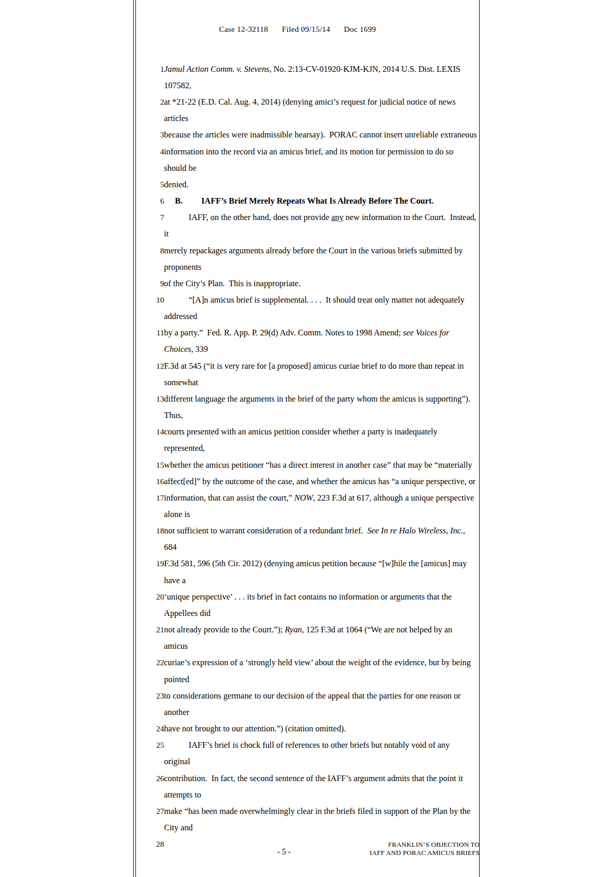Case 12-32118 Filed 09/15/14 Doc 1699
| 1 | Jamul Action Comm. v. Stevens , No. 2:13-CV-01920-KJM-KJN, 2014 U.S. Dist. LEXIS 107582, |
| 2 | at *21-22 (E.D. Cal. Aug. 4, 2014) (denying amici’s request for judicial notice of news articles |
| 3 | because the articles were inadmissible hearsay). PORAC cannot insert unreliable extraneous |
| 4 | information into the record via an amicus brief, and its motion for permission to do so should be |
| 5 | denied. |
| 6 | B. IAFF’s Brief Merely Repeats What Is Already Before The Court. |
| 7 | IAFF, on the other hand, does not provide any new information to the Court. Instead, it |
| 8 | merely repackages arguments already before the Court in the various briefs submitted by proponents |
| 9 | of the City’s Plan. This is inappropriate. |
| 10 | “[A]n amicus brief is supplemental. . . . It should treat only matter not adequately addressed |
| 11 | by a party.” Fed. R. App. P. 29(d) Adv. Comm. Notes to 1998 Amend; see Voices for Choices , 339 |
| 12 | F.3d at 545 (“it is very rare for [a proposed] amicus curiae brief to do more than repeat in somewhat |
| 13 | different language the arguments in the brief of the party whom the amicus is supporting”). Thus, |
| 14 | courts presented with an amicus petition consider whether a party is inadequately represented, |
| 15 | whether the amicus petitioner “has a direct interest in another case” that may be “materially |
| 16 | affect[ed]” by the outcome of the case, and whether the amicus has “a unique perspective, or |
| 17 | information, that can assist the court,” NOW , 223 F.3d at 617, although a unique perspective alone is |
| 18 | not sufficient to warrant consideration of a redundant brief. See In re Halo Wireless, Inc. , 684 |
| 19 | F.3d 581, 596 (5th Cir. 2012) (denying amicus petition because “[w]hile the [amicus] may have a |
| 20 | ‘unique perspective’ . . . its brief in fact contains no information or arguments that the Appellees did |
| 21 | not already provide to the Court.”); Ryan , 125 F.3d at 1064 (“We are not helped by an amicus |
| 22 | curiae’s expression of a ‘strongly held view’ about the weight of the evidence, but by being pointed |
| 23 | to considerations germane to our decision of the appeal that the parties for one reason or another |
| 24 | have not brought to our attention.”) (citation omitted). |
| 25 | IAFF’s brief is chock full of references to other briefs but notably void of any original |
| 26 | contribution. In fact, the second sentence of the IAFF’s argument admits that the point it attempts to |
| 27 | make “has been made overwhelmingly clear in the briefs filed in support of the Plan by the City and |
| 28 | |
- 5 -
FRANKLIN’S OBJECTION TO
IAFF AND PORAC AMICUS BRIEFS